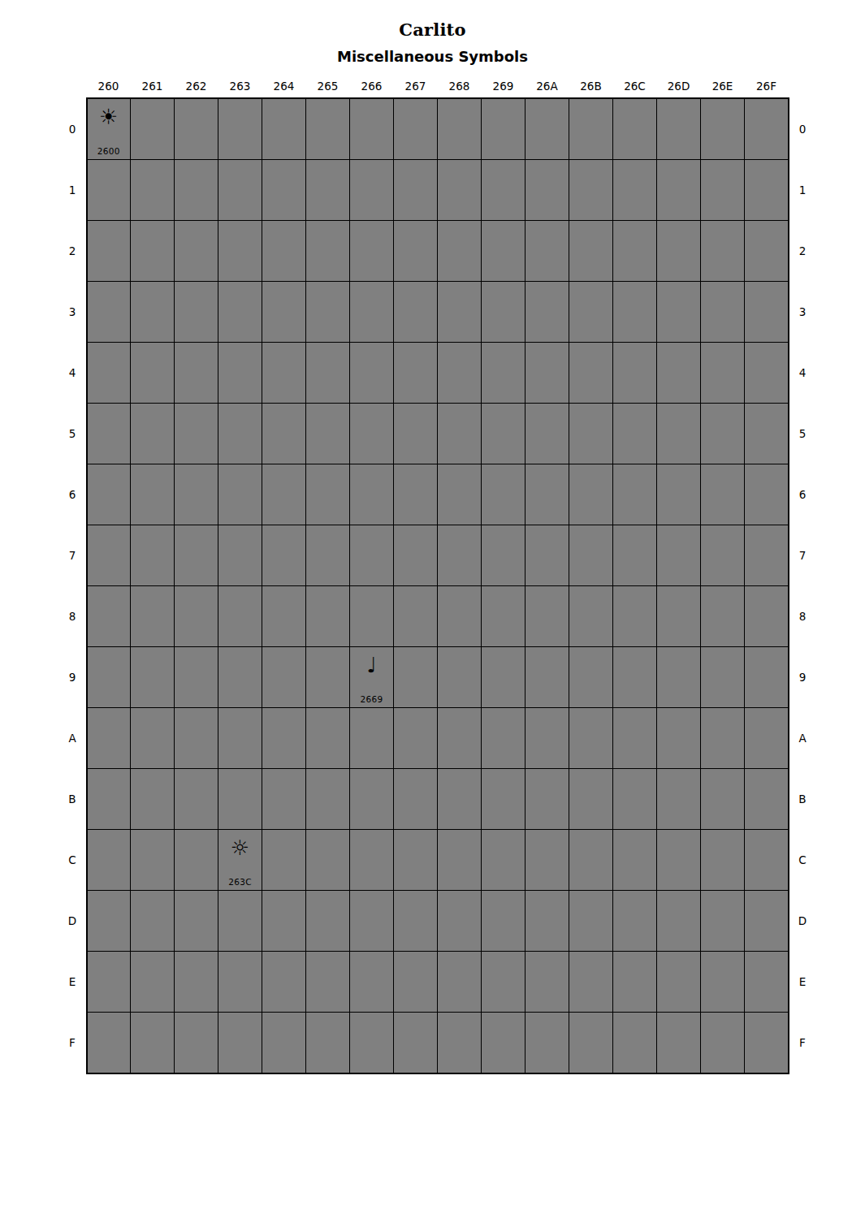Carlito
Miscellaneous Symbols
| | 260 | 261 | 262 | 263 | 264 | 265 | 266 | 267 | 268 | 269 | 26A | 26B | 26C | 26D | 26E | 26F | |
| --- | --- | --- | --- | --- | --- | --- | --- | --- | --- | --- | --- | --- | --- | --- | --- | --- | --- |
| 0 | ☀ 2600 | | | | | | | | | | | | | | | | 0 |
| 1 | | | | | | | | | | | | | | | | | 1 |
| 2 | | | | | | | | | | | | | | | | | 2 |
| 3 | | | | | | | | | | | | | | | | | 3 |
| 4 | | | | | | | | | | | | | | | | | 4 |
| 5 | | | | | | | | | | | | | | | | | 5 |
| 6 | | | | | | | | | | | | | | | | | 6 |
| 7 | | | | | | | | | | | | | | | | | 7 |
| 8 | | | | | | | | | | | | | | | | | 8 |
| 9 | | | | | | | ♩ 2669 | | | | | | | | | | 9 |
| A | | | | | | | | | | | | | | | | | A |
| B | | | | | | | | | | | | | | | | | B |
| C | | | | ☼ 263C | | | | | | | | | | | | | C |
| D | | | | | | | | | | | | | | | | | D |
| E | | | | | | | | | | | | | | | | | E |
| F | | | | | | | | | | | | | | | | | F |